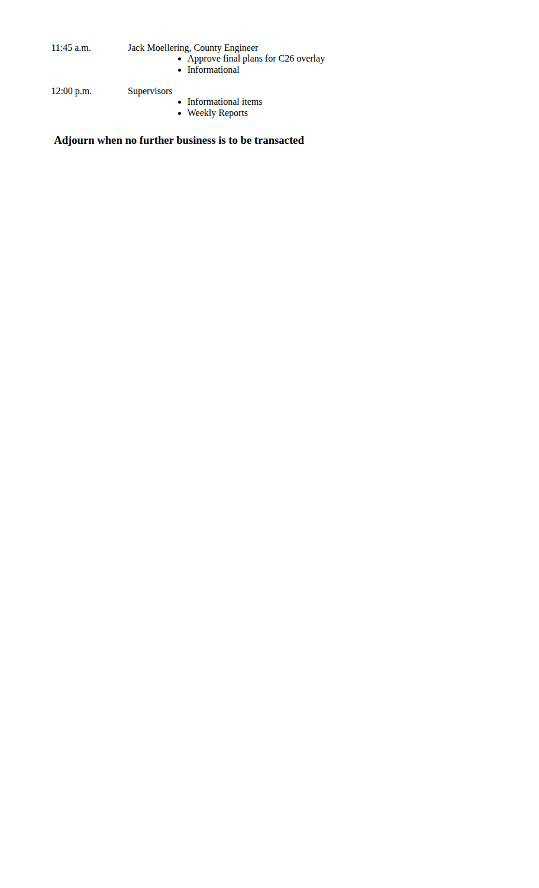| 11:45 a.m. | Jack Moellering, County Engineer Approve final plans for C26 overlay Informational |
| 12:00 p.m. | Supervisors Informational items Weekly Reports |
Adjourn when no further business is to be transacted